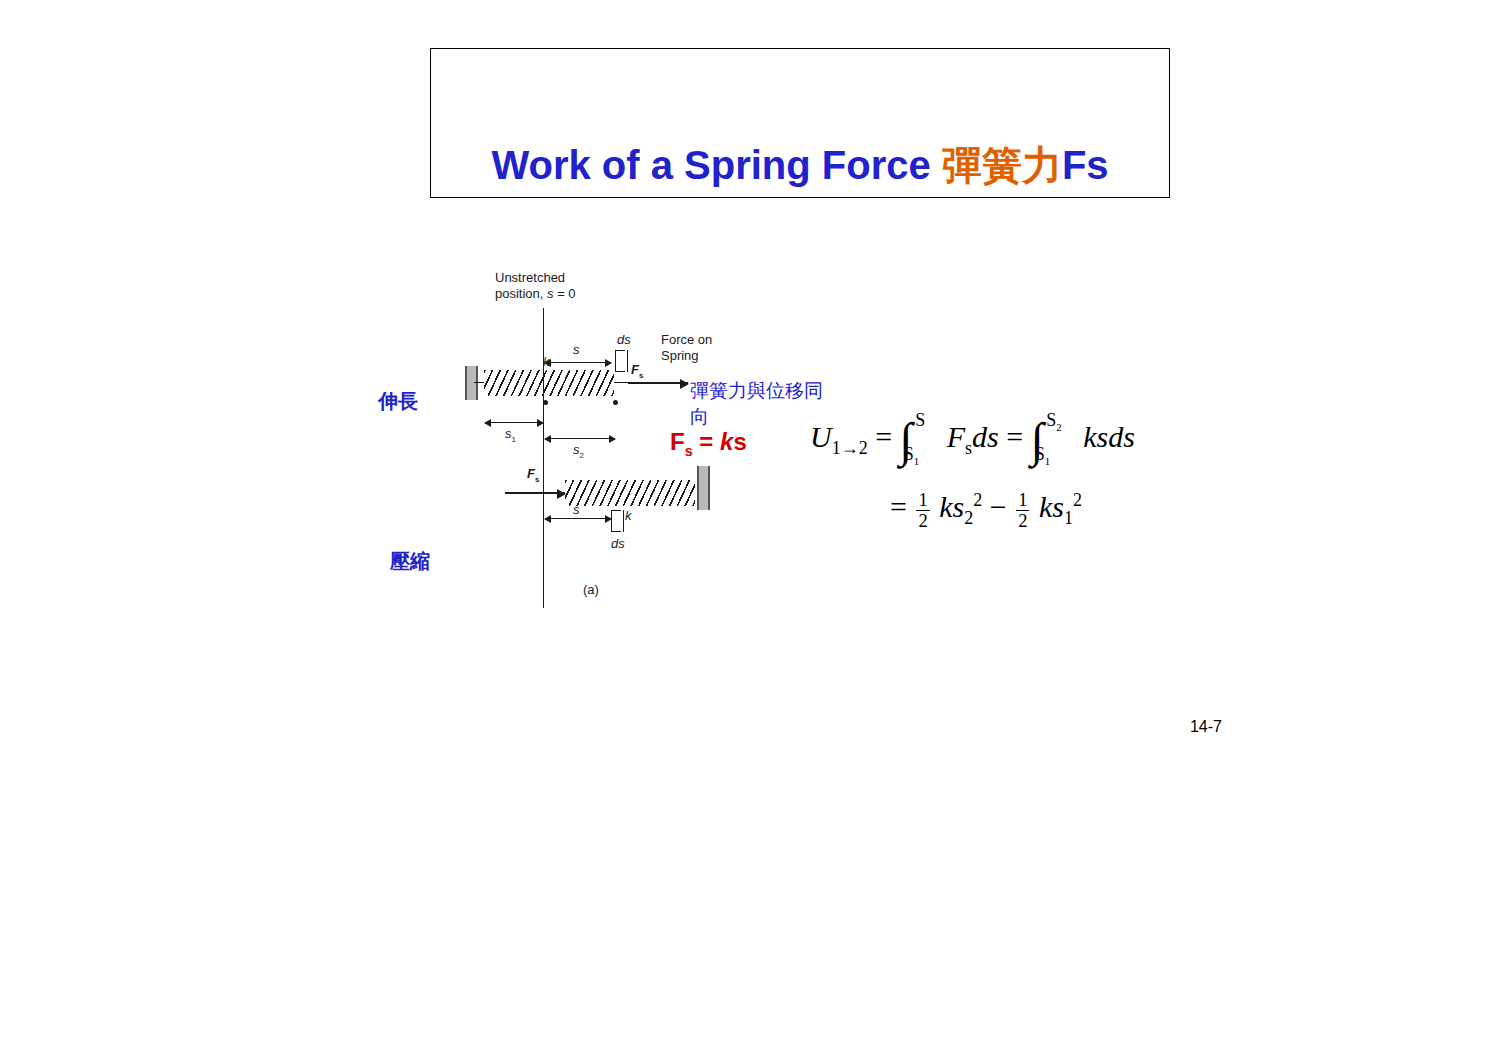Work of a Spring Force 彈簧力 Fs
Unstretched
position, s = 0
ds
Force on
Spring
s
k
Fs
s1
s2
Fs
k
s
ds
(a)
伸長
壓縮
彈簧力與位移同
向
Fs = ks
U1→2 = ∫S1S Fsds = ∫S1S2 ksds
= 12 ks22 − 12 ks12
14-7